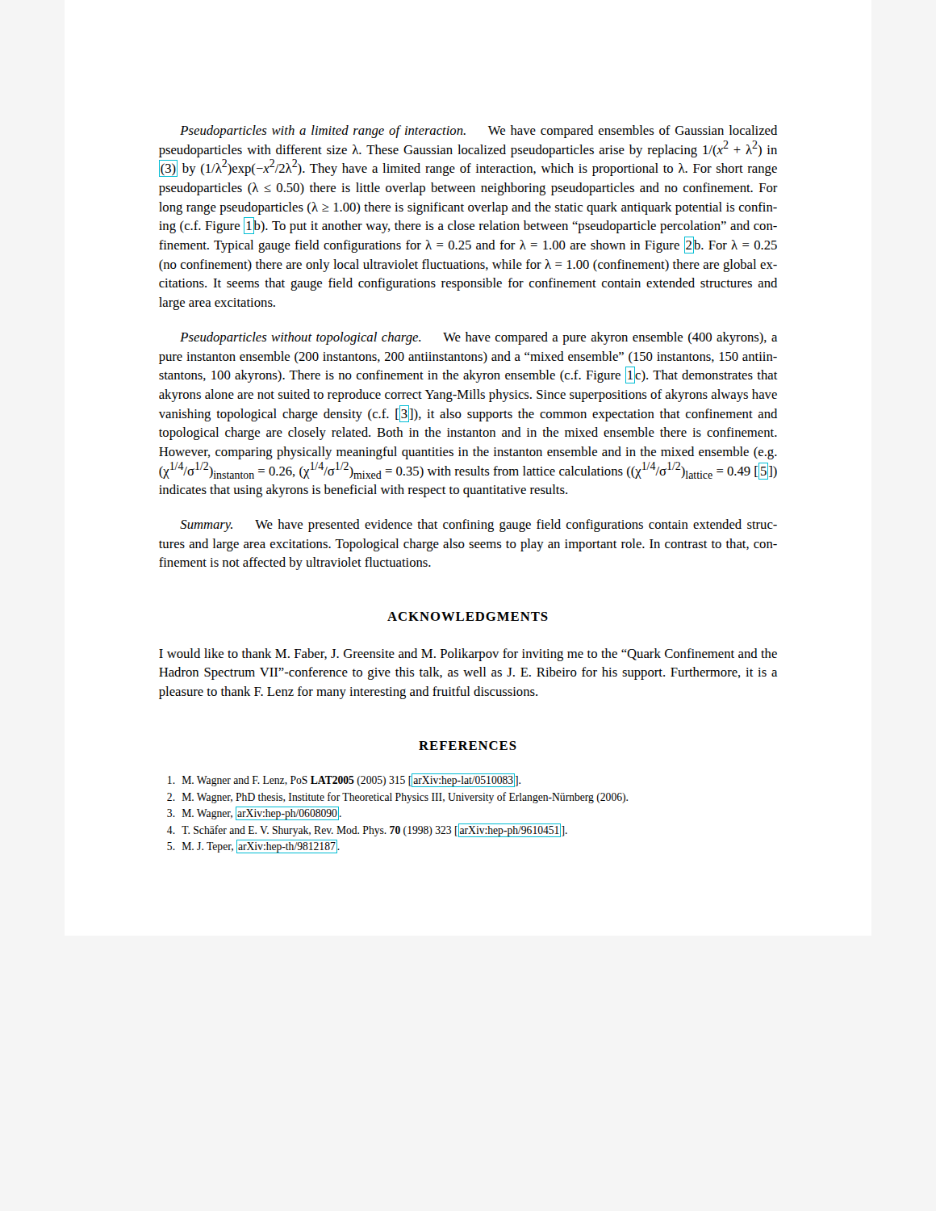Pseudoparticles with a limited range of interaction. We have compared ensembles of Gaussian localized pseudoparticles with different size λ. These Gaussian localized pseudoparticles arise by replacing 1/(x2 + λ2) in (3) by (1/λ2)exp(−x2/2λ2). They have a limited range of interaction, which is proportional to λ. For short range pseudoparticles (λ ≤ 0.50) there is little overlap between neighboring pseudoparticles and no confinement. For long range pseudoparticles (λ ≥ 1.00) there is significant overlap and the static quark antiquark potential is confining (c.f. Figure 1b). To put it another way, there is a close relation between “pseudoparticle percolation” and confinement. Typical gauge field configurations for λ = 0.25 and for λ = 1.00 are shown in Figure 2b. For λ = 0.25 (no confinement) there are only local ultraviolet fluctuations, while for λ = 1.00 (confinement) there are global excitations. It seems that gauge field configurations responsible for confinement contain extended structures and large area excitations.
Pseudoparticles without topological charge. We have compared a pure akyron ensemble (400 akyrons), a pure instanton ensemble (200 instantons, 200 antiinstantons) and a “mixed ensemble” (150 instantons, 150 antiinstantons, 100 akyrons). There is no confinement in the akyron ensemble (c.f. Figure 1c). That demonstrates that akyrons alone are not suited to reproduce correct Yang-Mills physics. Since superpositions of akyrons always have vanishing topological charge density (c.f. [3]), it also supports the common expectation that confinement and topological charge are closely related. Both in the instanton and in the mixed ensemble there is confinement. However, comparing physically meaningful quantities in the instanton ensemble and in the mixed ensemble (e.g. (χ1/4/σ1/2)instanton = 0.26, (χ1/4/σ1/2)mixed = 0.35) with results from lattice calculations ((χ1/4/σ1/2)lattice = 0.49 [5]) indicates that using akyrons is beneficial with respect to quantitative results.
Summary. We have presented evidence that confining gauge field configurations contain extended structures and large area excitations. Topological charge also seems to play an important role. In contrast to that, confinement is not affected by ultraviolet fluctuations.
ACKNOWLEDGMENTS
I would like to thank M. Faber, J. Greensite and M. Polikarpov for inviting me to the “Quark Confinement and the Hadron Spectrum VII”-conference to give this talk, as well as J. E. Ribeiro for his support. Furthermore, it is a pleasure to thank F. Lenz for many interesting and fruitful discussions.
REFERENCES
M. Wagner and F. Lenz, PoS LAT2005 (2005) 315 [arXiv:hep-lat/0510083].
M. Wagner, PhD thesis, Institute for Theoretical Physics III, University of Erlangen-Nürnberg (2006).
M. Wagner, arXiv:hep-ph/0608090.
T. Schäfer and E. V. Shuryak, Rev. Mod. Phys. 70 (1998) 323 [arXiv:hep-ph/9610451].
M. J. Teper, arXiv:hep-th/9812187.